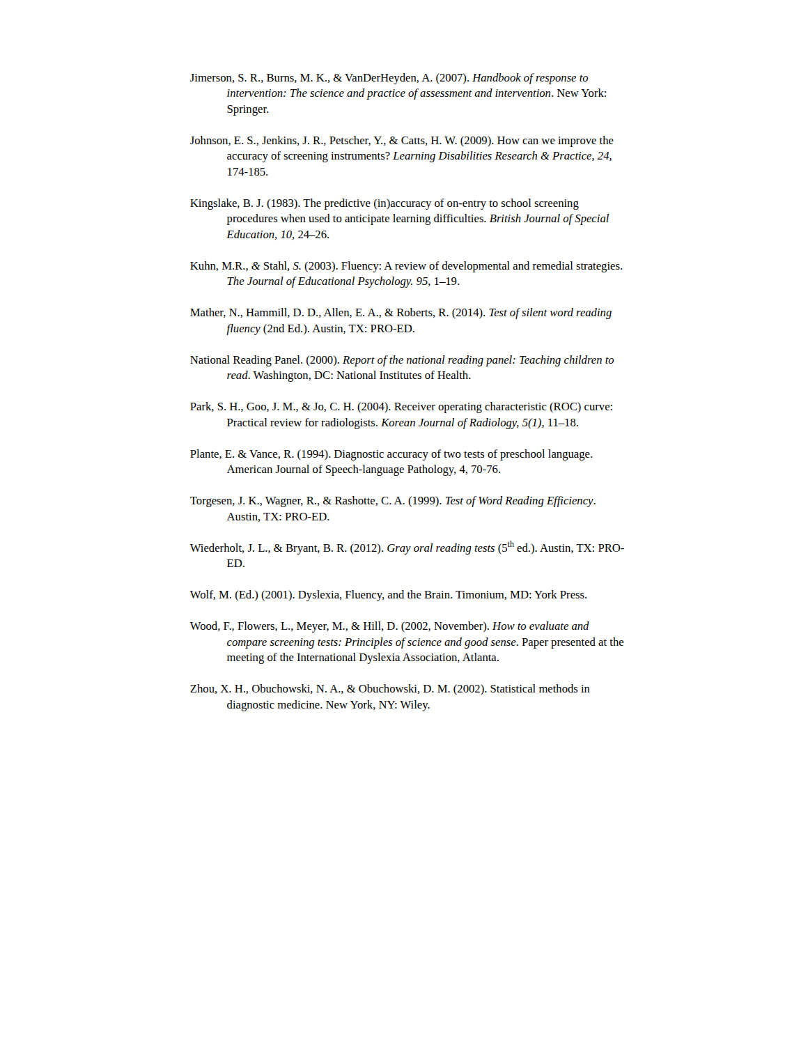Jimerson, S. R., Burns, M. K., & VanDerHeyden, A. (2007). Handbook of response to intervention: The science and practice of assessment and intervention. New York: Springer.
Johnson, E. S., Jenkins, J. R., Petscher, Y., & Catts, H. W. (2009). How can we improve the accuracy of screening instruments? Learning Disabilities Research & Practice, 24, 174-185.
Kingslake, B. J. (1983). The predictive (in)accuracy of on-entry to school screening procedures when used to anticipate learning difficulties. British Journal of Special Education, 10, 24–26.
Kuhn, M.R., & Stahl, S. (2003). Fluency: A review of developmental and remedial strategies. The Journal of Educational Psychology. 95, 1–19.
Mather, N., Hammill, D. D., Allen, E. A., & Roberts, R. (2014). Test of silent word reading fluency (2nd Ed.). Austin, TX: PRO-ED.
National Reading Panel. (2000). Report of the national reading panel: Teaching children to read. Washington, DC: National Institutes of Health.
Park, S. H., Goo, J. M., & Jo, C. H. (2004). Receiver operating characteristic (ROC) curve: Practical review for radiologists. Korean Journal of Radiology, 5(1), 11–18.
Plante, E. & Vance, R. (1994). Diagnostic accuracy of two tests of preschool language. American Journal of Speech-language Pathology, 4, 70-76.
Torgesen, J. K., Wagner, R., & Rashotte, C. A. (1999). Test of Word Reading Efficiency. Austin, TX: PRO-ED.
Wiederholt, J. L., & Bryant, B. R. (2012). Gray oral reading tests (5th ed.). Austin, TX: PRO-ED.
Wolf, M. (Ed.) (2001). Dyslexia, Fluency, and the Brain. Timonium, MD: York Press.
Wood, F., Flowers, L., Meyer, M., & Hill, D. (2002, November). How to evaluate and compare screening tests: Principles of science and good sense. Paper presented at the meeting of the International Dyslexia Association, Atlanta.
Zhou, X. H., Obuchowski, N. A., & Obuchowski, D. M. (2002). Statistical methods in diagnostic medicine. New York, NY: Wiley.